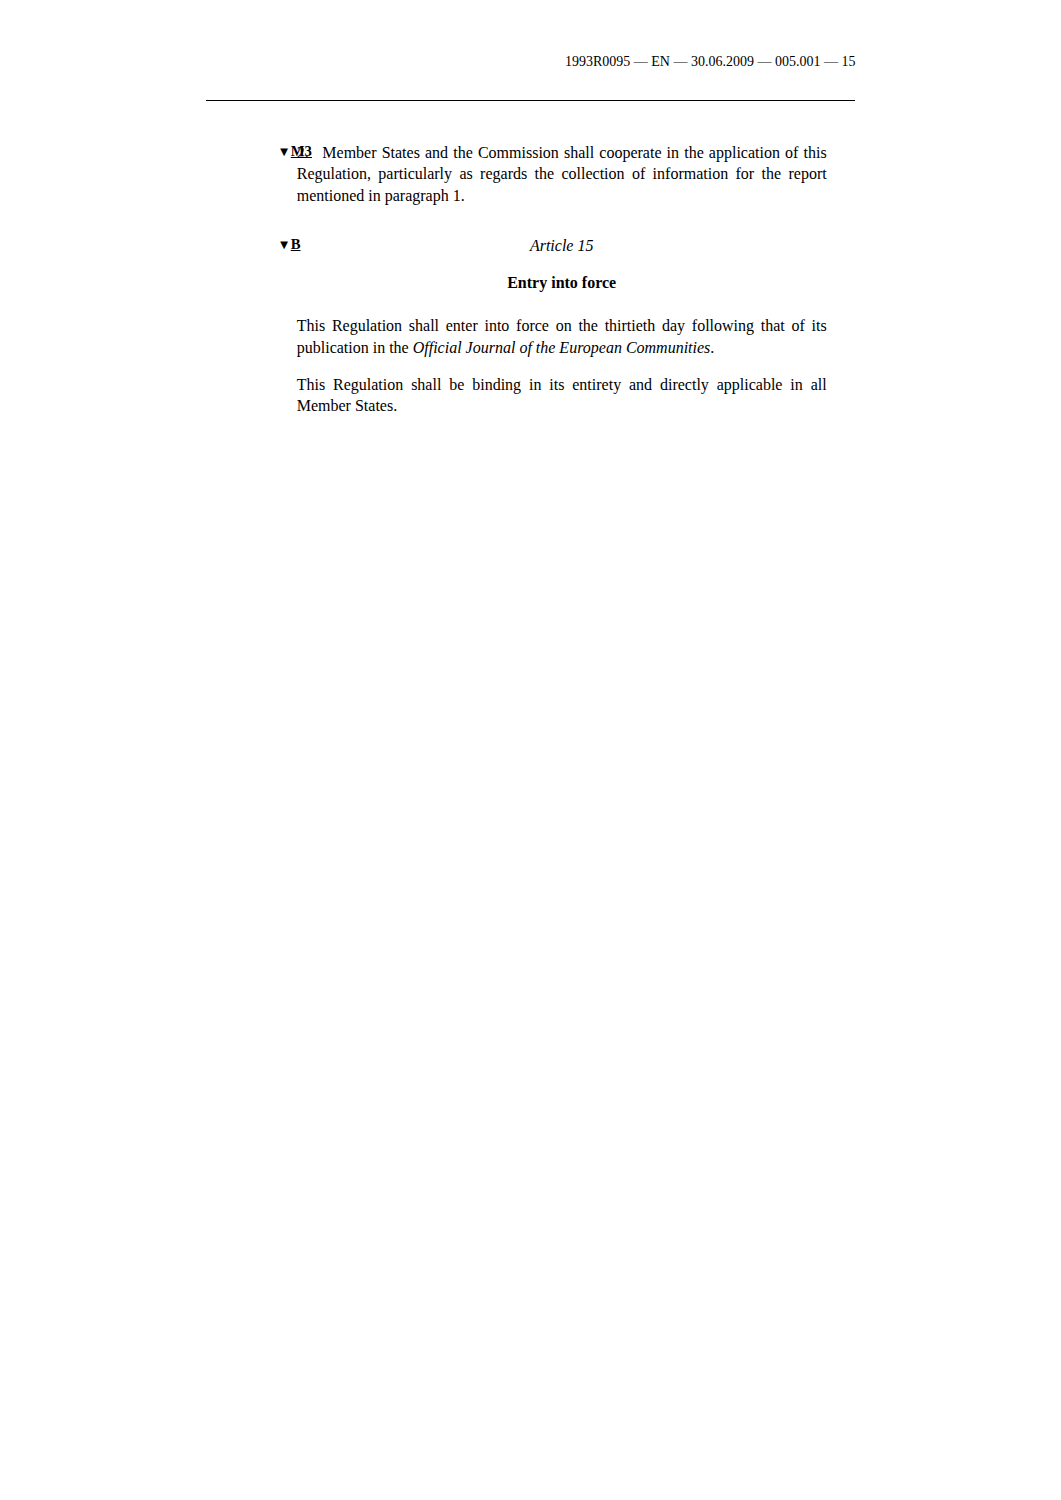1993R0095 — EN — 30.06.2009 — 005.001 — 15
▼M3
2. Member States and the Commission shall cooperate in the application of this Regulation, particularly as regards the collection of information for the report mentioned in paragraph 1.
▼B
Article 15
Entry into force
This Regulation shall enter into force on the thirtieth day following that of its publication in the Official Journal of the European Communities.
This Regulation shall be binding in its entirety and directly applicable in all Member States.